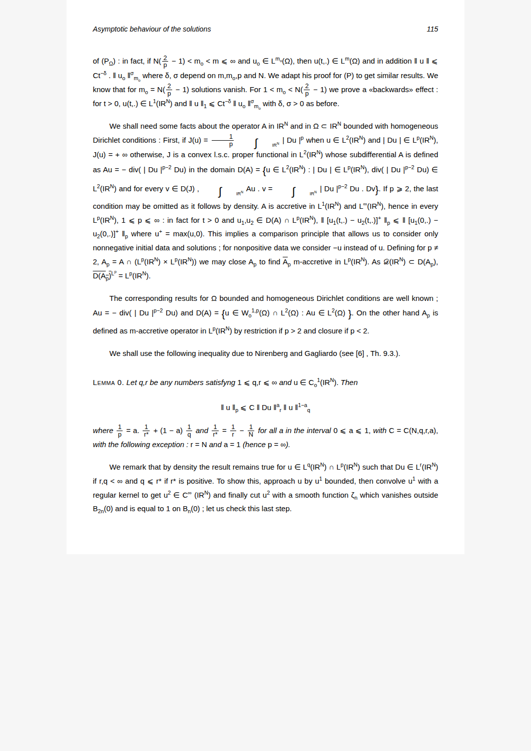Asymptotic behaviour of the solutions 115
of (PΩ) : in fact, if N(2 p − 1) < mo < m ⩽ ∞ and uo ∈ Lmo(Ω), then u(t,.) ∈ Lm(Ω) and in addition ‖ u ‖ ⩽ Ct−δ . ‖ uo ‖σmo where δ, σ depend on m,mo,p and N. We adapt his proof for (P) to get similar results. We know that for mo = N(2 p − 1) solutions vanish. For 1 < mo < N(2 p − 1) we prove a «backwards» effect : for t > 0, u(t,.) ∈ L1(IRN) and ‖ u ‖1 ⩽ Ct−δ ‖ uo ‖σmo with δ, σ > 0 as before.
We shall need some facts about the operator A in IRN and in Ω ⊂ IRN bounded with homogeneous Dirichlet conditions : First, if J(u) = 1 p ∫IRN | Du |p when u ∈ L2(IRN) and | Du | ∈ Lp(IRN), J(u) = + ∞ otherwise, J is a convex l.s.c. proper functional in L2(IRN) whose subdifferential A is defined as Au = − div( | Du |p−2 Du) in the domain D(A) = {u ∈ L2(IRN) : | Du | ∈ Lp(IRN), div( | Du |p−2 Du) ∈ L2(IRN) and for every v ∈ D(J) , ∫IRN Au . v = ∫IRN | Du |p−2 Du . Dv}. If p ⩾ 2, the last condition may be omitted as it follows by density. A is accretive in L1(IRN) and L∞(IRN), hence in every Lp(IRN), 1 ⩽ p ⩽ ∞ : in fact for t > 0 and u1,u2 ∈ D(A) ∩ Lp(IRN), ‖ [u1(t,.) − u2(t,.)]+ ‖p ⩽ ‖ [u1(0,.) − u2(0,.)]+ ‖p where u+ = max(u,0). This implies a comparison principle that allows us to consider only nonnegative initial data and solutions ; for nonpositive data we consider −u instead of u. Defining for p ≠ 2, Ap = A ∩ (Lp(IRN) × Lp(IRN)) we may close Ap to find Ap m-accretive in Lp(IRN). As 𝒟(IRN) ⊂ D(Ap), D(Ap)Lp = Lp(IRN).
The corresponding results for Ω bounded and homogeneous Dirichlet conditions are well known ; Au = − div( | Du |p−2 Du) and D(A) = {u ∈ Wo1,p(Ω) ∩ L2(Ω) : Au ∈ L2(Ω) }. On the other hand Ap is defined as m-accretive operator in Lp(IRN) by restriction if p > 2 and closure if p < 2.
We shall use the following inequality due to Nirenberg and Gagliardo (see [6] , Th. 9.3.).
Lemma 0. Let q,r be any numbers satisfyng 1 ⩽ q,r ⩽ ∞ and u ∈ Co1(IRN). Then
‖ u ‖p ⩽ C ‖ Du ‖ar ‖ u ‖1−aq
where 1 p = a. 1 r* + (1 − a) 1 q and 1 r* = 1 r − 1 N for all a in the interval 0 ⩽ a ⩽ 1, with C = C(N,q,r,a), with the following exception : r = N and a = 1 (hence p = ∞).
We remark that by density the result remains true for u ∈ Lq(IRN) ∩ Lp(IRN) such that Du ∈ Lr(IRN) if r,q < ∞ and q ⩽ r* if r* is positive. To show this, approach u by u1 bounded, then convolve u1 with a regular kernel to get u2 ∈ C∞ (IRN) and finally cut u2 with a smooth function ζn which vanishes outside B2n(0) and is equal to 1 on Bn(0) ; let us check this last step.